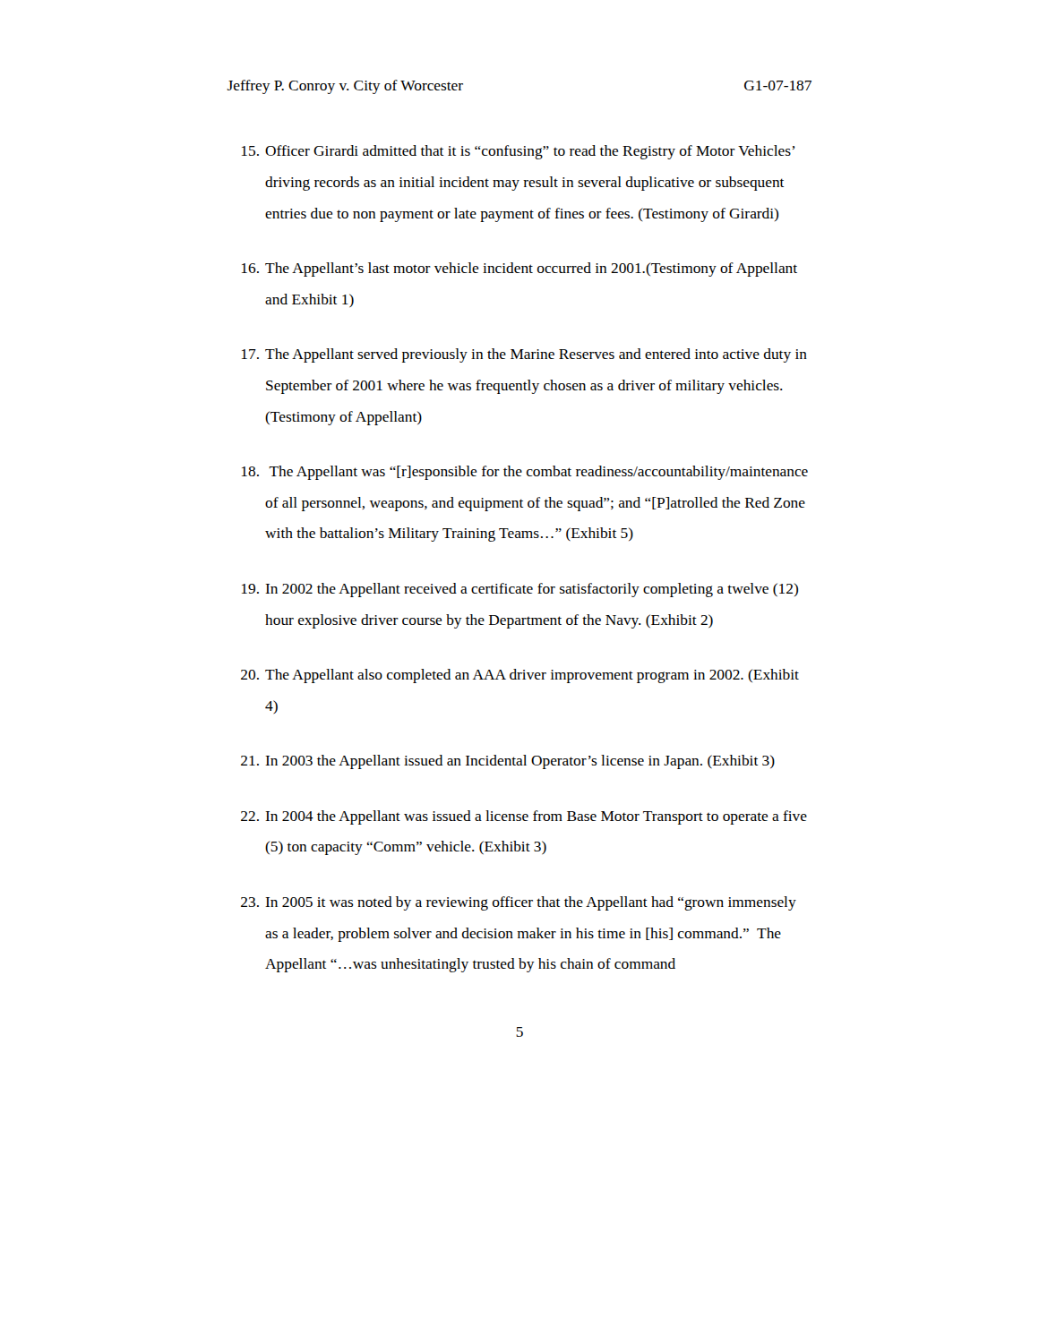Jeffrey P. Conroy v. City of Worcester G1-07-187
15. Officer Girardi admitted that it is “confusing” to read the Registry of Motor Vehicles’ driving records as an initial incident may result in several duplicative or subsequent entries due to non payment or late payment of fines or fees. (Testimony of Girardi)
16. The Appellant’s last motor vehicle incident occurred in 2001.(Testimony of Appellant and Exhibit 1)
17. The Appellant served previously in the Marine Reserves and entered into active duty in September of 2001 where he was frequently chosen as a driver of military vehicles. (Testimony of Appellant)
18. The Appellant was “[r]esponsible for the combat readiness/accountability/maintenance of all personnel, weapons, and equipment of the squad”; and “[P]atrolled the Red Zone with the battalion’s Military Training Teams…” (Exhibit 5)
19. In 2002 the Appellant received a certificate for satisfactorily completing a twelve (12) hour explosive driver course by the Department of the Navy. (Exhibit 2)
20. The Appellant also completed an AAA driver improvement program in 2002. (Exhibit 4)
21. In 2003 the Appellant issued an Incidental Operator’s license in Japan. (Exhibit 3)
22. In 2004 the Appellant was issued a license from Base Motor Transport to operate a five (5) ton capacity “Comm” vehicle. (Exhibit 3)
23. In 2005 it was noted by a reviewing officer that the Appellant had “grown immensely as a leader, problem solver and decision maker in his time in [his] command.” The Appellant “…was unhesitatingly trusted by his chain of command
5